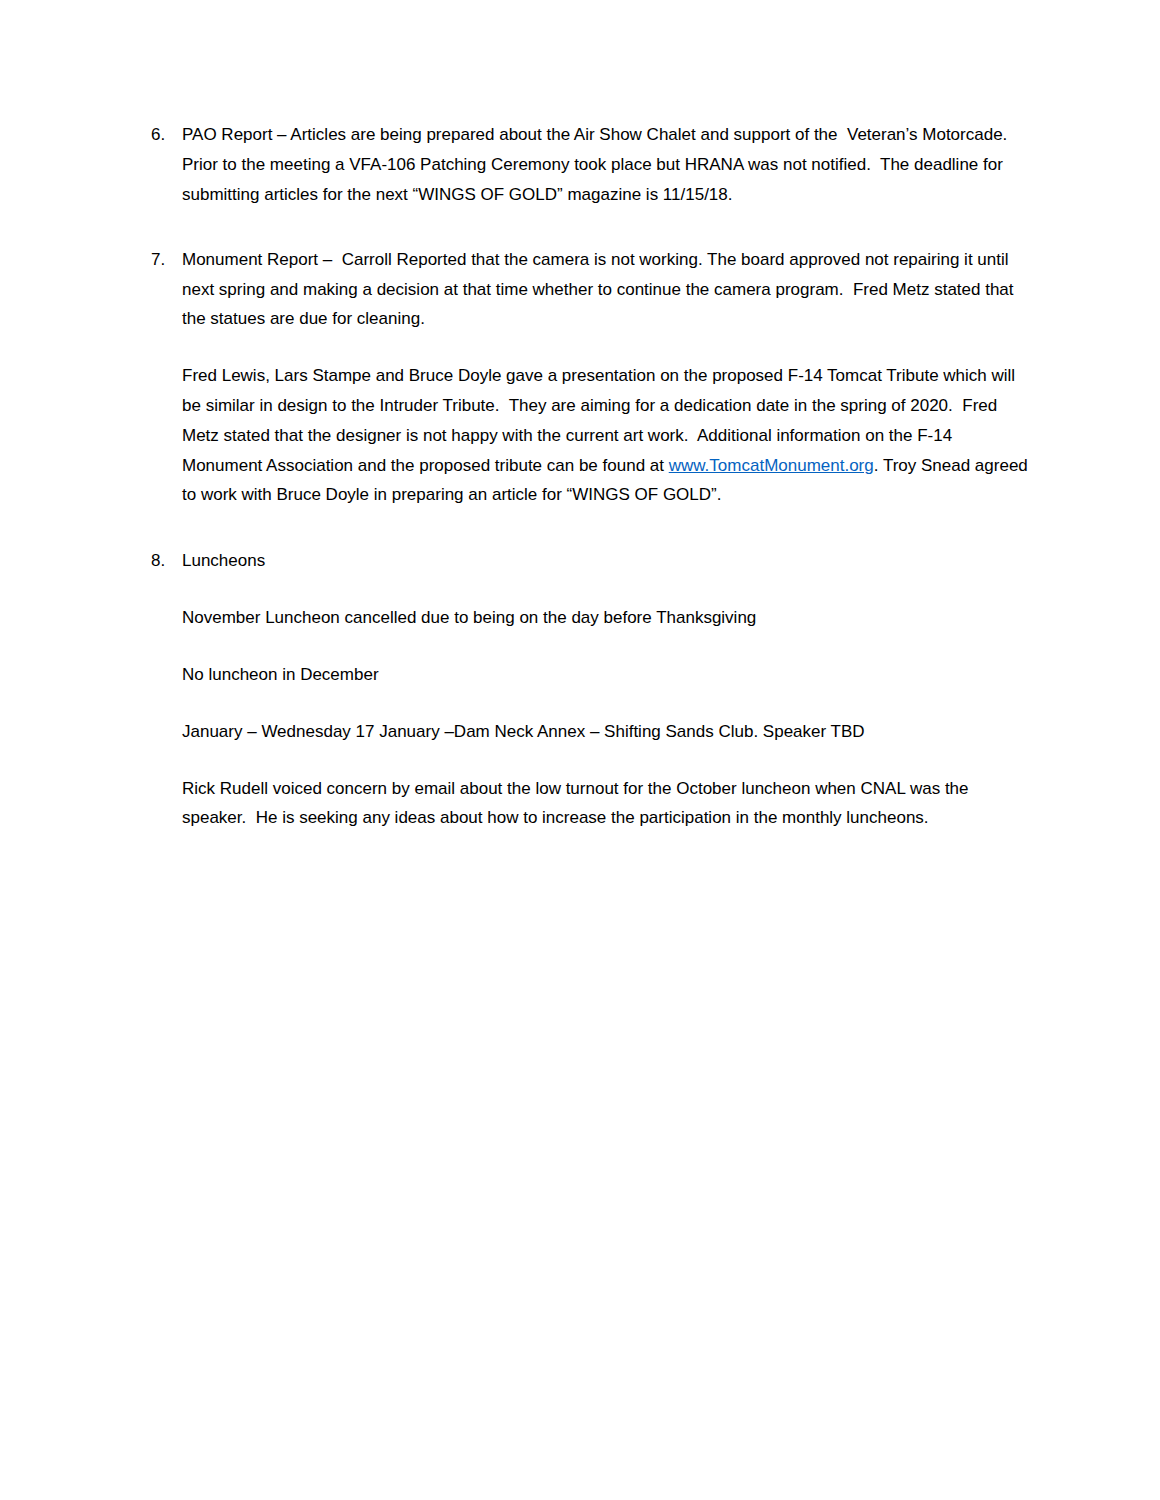PAO Report – Articles are being prepared about the Air Show Chalet and support of the Veteran’s Motorcade. Prior to the meeting a VFA-106 Patching Ceremony took place but HRANA was not notified. The deadline for submitting articles for the next “WINGS OF GOLD” magazine is 11/15/18.
Monument Report – Carroll Reported that the camera is not working. The board approved not repairing it until next spring and making a decision at that time whether to continue the camera program. Fred Metz stated that the statues are due for cleaning.
Fred Lewis, Lars Stampe and Bruce Doyle gave a presentation on the proposed F-14 Tomcat Tribute which will be similar in design to the Intruder Tribute. They are aiming for a dedication date in the spring of 2020. Fred Metz stated that the designer is not happy with the current art work. Additional information on the F-14 Monument Association and the proposed tribute can be found at www.TomcatMonument.org. Troy Snead agreed to work with Bruce Doyle in preparing an article for “WINGS OF GOLD”.
Luncheons
November Luncheon cancelled due to being on the day before Thanksgiving
No luncheon in December
January – Wednesday 17 January –Dam Neck Annex – Shifting Sands Club. Speaker TBD
Rick Rudell voiced concern by email about the low turnout for the October luncheon when CNAL was the speaker. He is seeking any ideas about how to increase the participation in the monthly luncheons.